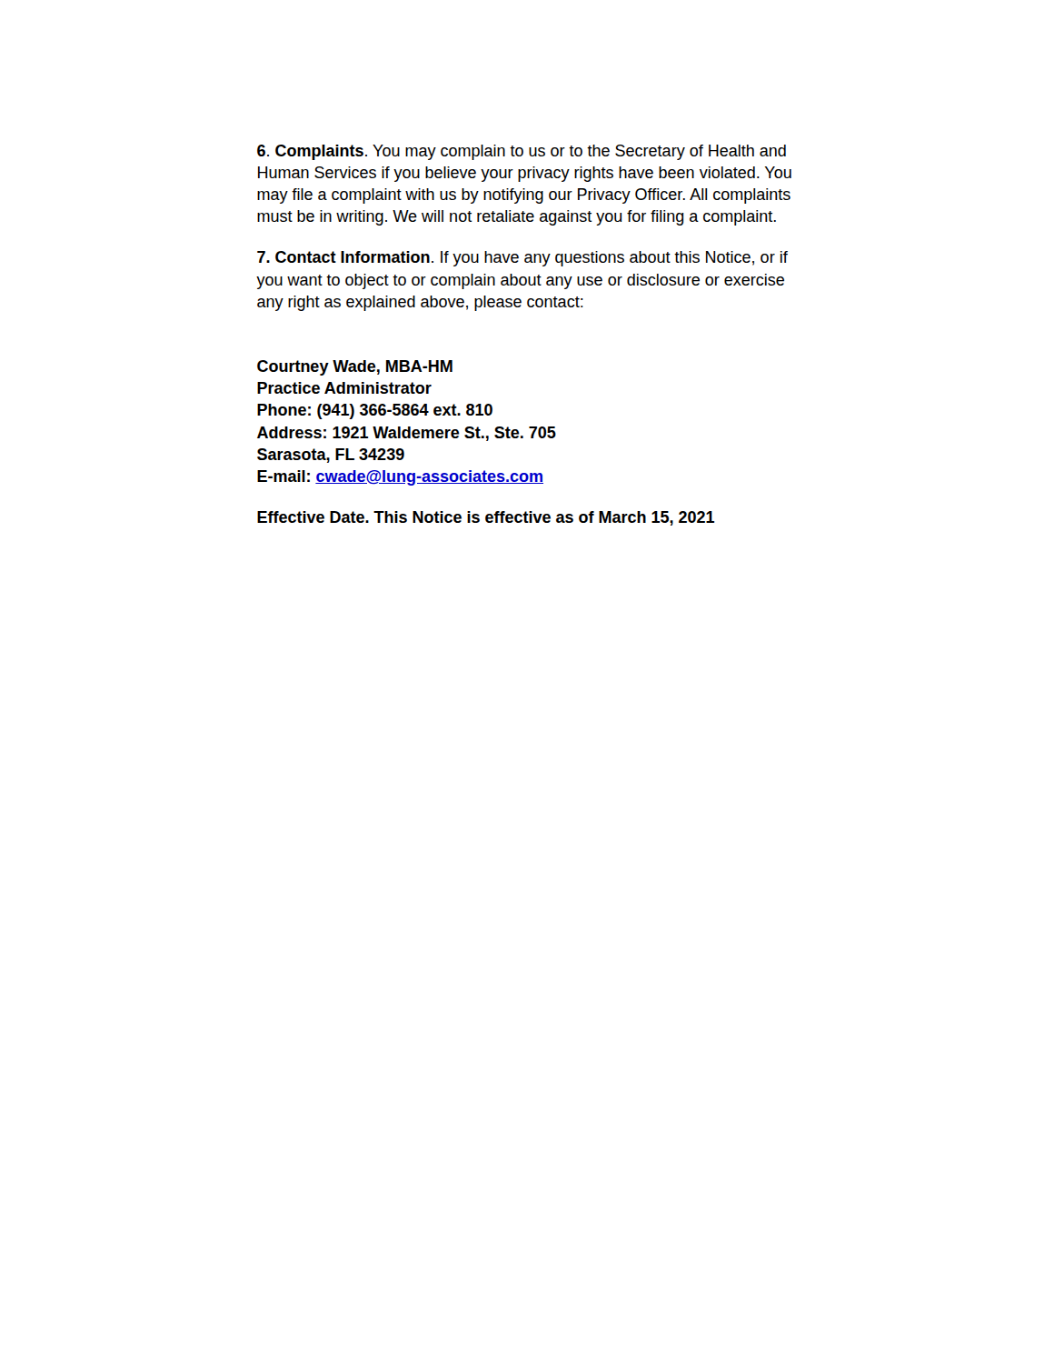6. Complaints. You may complain to us or to the Secretary of Health and Human Services if you believe your privacy rights have been violated. You may file a complaint with us by notifying our Privacy Officer. All complaints must be in writing. We will not retaliate against you for filing a complaint.
7. Contact Information. If you have any questions about this Notice, or if you want to object to or complain about any use or disclosure or exercise any right as explained above, please contact:
Courtney Wade, MBA-HM
Practice Administrator
Phone: (941) 366-5864 ext. 810
Address: 1921 Waldemere St., Ste. 705
Sarasota, FL 34239
E-mail: cwade@lung-associates.com
Effective Date. This Notice is effective as of March 15, 2021